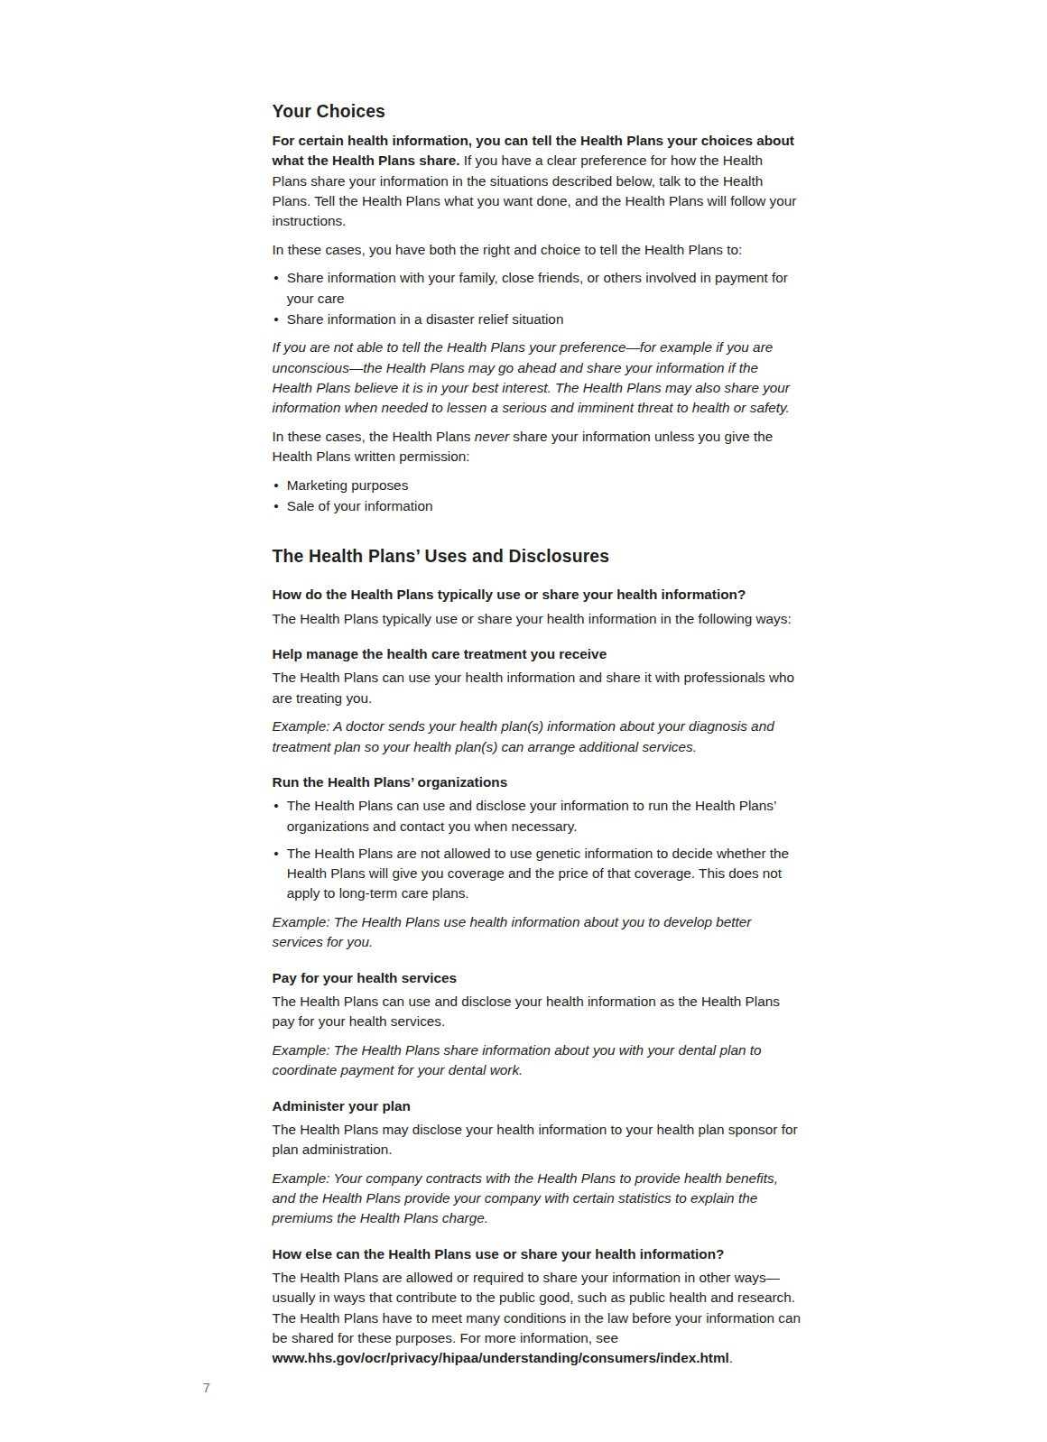Your Choices
For certain health information, you can tell the Health Plans your choices about what the Health Plans share. If you have a clear preference for how the Health Plans share your information in the situations described below, talk to the Health Plans. Tell the Health Plans what you want done, and the Health Plans will follow your instructions.
In these cases, you have both the right and choice to tell the Health Plans to:
Share information with your family, close friends, or others involved in payment for your care
Share information in a disaster relief situation
If you are not able to tell the Health Plans your preference—for example if you are unconscious—the Health Plans may go ahead and share your information if the Health Plans believe it is in your best interest. The Health Plans may also share your information when needed to lessen a serious and imminent threat to health or safety.
In these cases, the Health Plans never share your information unless you give the Health Plans written permission:
Marketing purposes
Sale of your information
The Health Plans’ Uses and Disclosures
How do the Health Plans typically use or share your health information?
The Health Plans typically use or share your health information in the following ways:
Help manage the health care treatment you receive
The Health Plans can use your health information and share it with professionals who are treating you.
Example: A doctor sends your health plan(s) information about your diagnosis and treatment plan so your health plan(s) can arrange additional services.
Run the Health Plans’ organizations
The Health Plans can use and disclose your information to run the Health Plans’ organizations and contact you when necessary.
The Health Plans are not allowed to use genetic information to decide whether the Health Plans will give you coverage and the price of that coverage. This does not apply to long-term care plans.
Example: The Health Plans use health information about you to develop better services for you.
Pay for your health services
The Health Plans can use and disclose your health information as the Health Plans pay for your health services.
Example: The Health Plans share information about you with your dental plan to coordinate payment for your dental work.
Administer your plan
The Health Plans may disclose your health information to your health plan sponsor for plan administration.
Example: Your company contracts with the Health Plans to provide health benefits, and the Health Plans provide your company with certain statistics to explain the premiums the Health Plans charge.
How else can the Health Plans use or share your health information?
The Health Plans are allowed or required to share your information in other ways—usually in ways that contribute to the public good, such as public health and research. The Health Plans have to meet many conditions in the law before your information can be shared for these purposes. For more information, see www.hhs.gov/ocr/privacy/hipaa/understanding/consumers/index.html.
7